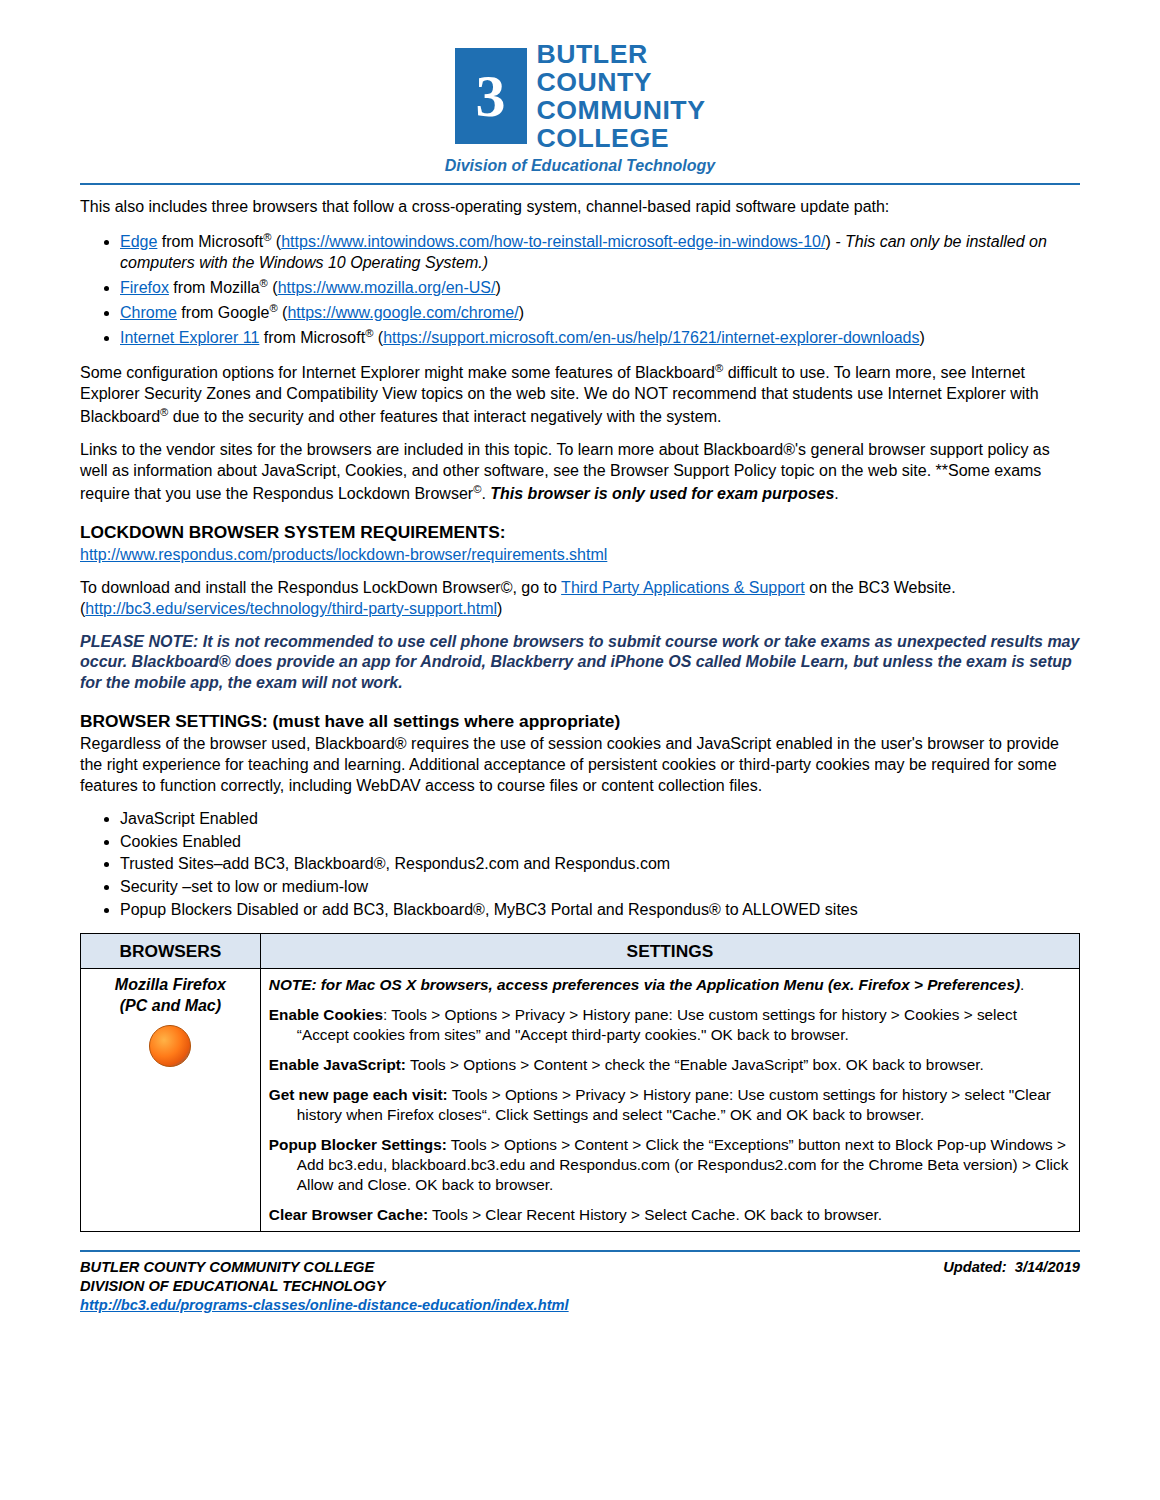3 BUTLER
COUNTY
COMMUNITY
COLLEGE
Division of Educational Technology
This also includes three browsers that follow a cross-operating system, channel-based rapid software update path:
Edge from Microsoft® (https://www.intowindows.com/how-to-reinstall-microsoft-edge-in-windows-10/) - This can only be installed on computers with the Windows 10 Operating System.)
Firefox from Mozilla® (https://www.mozilla.org/en-US/)
Chrome from Google® (https://www.google.com/chrome/)
Internet Explorer 11 from Microsoft® (https://support.microsoft.com/en-us/help/17621/internet-explorer-downloads)
Some configuration options for Internet Explorer might make some features of Blackboard® difficult to use. To learn more, see Internet Explorer Security Zones and Compatibility View topics on the web site. We do NOT recommend that students use Internet Explorer with Blackboard® due to the security and other features that interact negatively with the system.
Links to the vendor sites for the browsers are included in this topic. To learn more about Blackboard®'s general browser support policy as well as information about JavaScript, Cookies, and other software, see the Browser Support Policy topic on the web site. **Some exams require that you use the Respondus Lockdown Browser©. This browser is only used for exam purposes.
LOCKDOWN BROWSER SYSTEM REQUIREMENTS:
http://www.respondus.com/products/lockdown-browser/requirements.shtml
To download and install the Respondus LockDown Browser©, go to Third Party Applications & Support on the BC3 Website. (http://bc3.edu/services/technology/third-party-support.html)
PLEASE NOTE: It is not recommended to use cell phone browsers to submit course work or take exams as unexpected results may occur. Blackboard® does provide an app for Android, Blackberry and iPhone OS called Mobile Learn, but unless the exam is setup for the mobile app, the exam will not work.
BROWSER SETTINGS: (must have all settings where appropriate)
Regardless of the browser used, Blackboard® requires the use of session cookies and JavaScript enabled in the user's browser to provide the right experience for teaching and learning. Additional acceptance of persistent cookies or third-party cookies may be required for some features to function correctly, including WebDAV access to course files or content collection files.
JavaScript Enabled
Cookies Enabled
Trusted Sites–add BC3, Blackboard®, Respondus2.com and Respondus.com
Security –set to low or medium-low
Popup Blockers Disabled or add BC3, Blackboard®, MyBC3 Portal and Respondus® to ALLOWED sites
| BROWSERS | SETTINGS |
| --- | --- |
| Mozilla Firefox (PC and Mac) | NOTE: for Mac OS X browsers, access preferences via the Application Menu (ex. Firefox > Preferences) . Enable Cookies : Tools > Options > Privacy > History pane: Use custom settings for history > Cookies > select “Accept cookies from sites” and "Accept third-party cookies." OK back to browser. Enable JavaScript: Tools > Options > Content > check the “Enable JavaScript” box. OK back to browser. Get new page each visit: Tools > Options > Privacy > History pane: Use custom settings for history > select "Clear history when Firefox closes“. Click Settings and select "Cache.” OK and OK back to browser. Popup Blocker Settings: Tools > Options > Content > Click the “Exceptions” button next to Block Pop-up Windows > Add bc3.edu, blackboard.bc3.edu and Respondus.com (or Respondus2.com for the Chrome Beta version) > Click Allow and Close. OK back to browser. Clear Browser Cache: Tools > Clear Recent History > Select Cache. OK back to browser. |
Updated: 3/14/2019 BUTLER COUNTY COMMUNITY COLLEGE
DIVISION OF EDUCATIONAL TECHNOLOGY
http://bc3.edu/programs-classes/online-distance-education/index.html